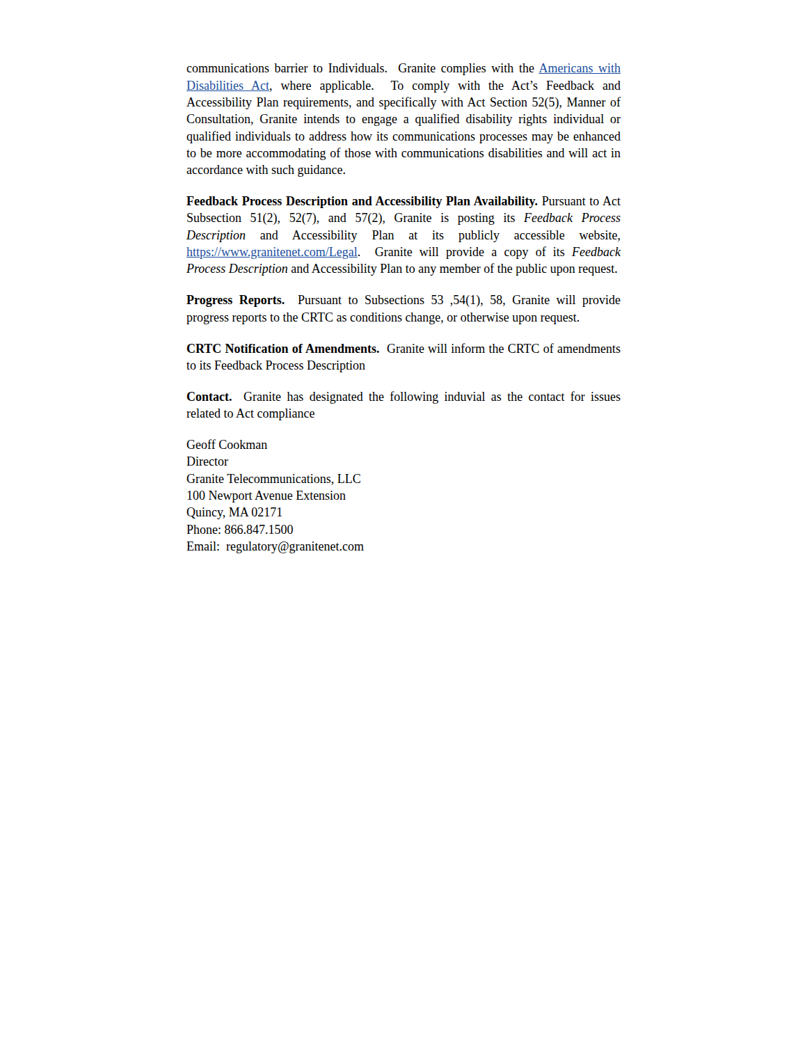communications barrier to Individuals. Granite complies with the Americans with Disabilities Act, where applicable. To comply with the Act’s Feedback and Accessibility Plan requirements, and specifically with Act Section 52(5), Manner of Consultation, Granite intends to engage a qualified disability rights individual or qualified individuals to address how its communications processes may be enhanced to be more accommodating of those with communications disabilities and will act in accordance with such guidance.
Feedback Process Description and Accessibility Plan Availability. Pursuant to Act Subsection 51(2), 52(7), and 57(2), Granite is posting its Feedback Process Description and Accessibility Plan at its publicly accessible website, https://www.granitenet.com/Legal. Granite will provide a copy of its Feedback Process Description and Accessibility Plan to any member of the public upon request.
Progress Reports. Pursuant to Subsections 53 ,54(1), 58, Granite will provide progress reports to the CRTC as conditions change, or otherwise upon request.
CRTC Notification of Amendments. Granite will inform the CRTC of amendments to its Feedback Process Description
Contact. Granite has designated the following induvial as the contact for issues related to Act compliance
Geoff Cookman
Director
Granite Telecommunications, LLC
100 Newport Avenue Extension
Quincy, MA 02171
Phone: 866.847.1500
Email: regulatory@granitenet.com